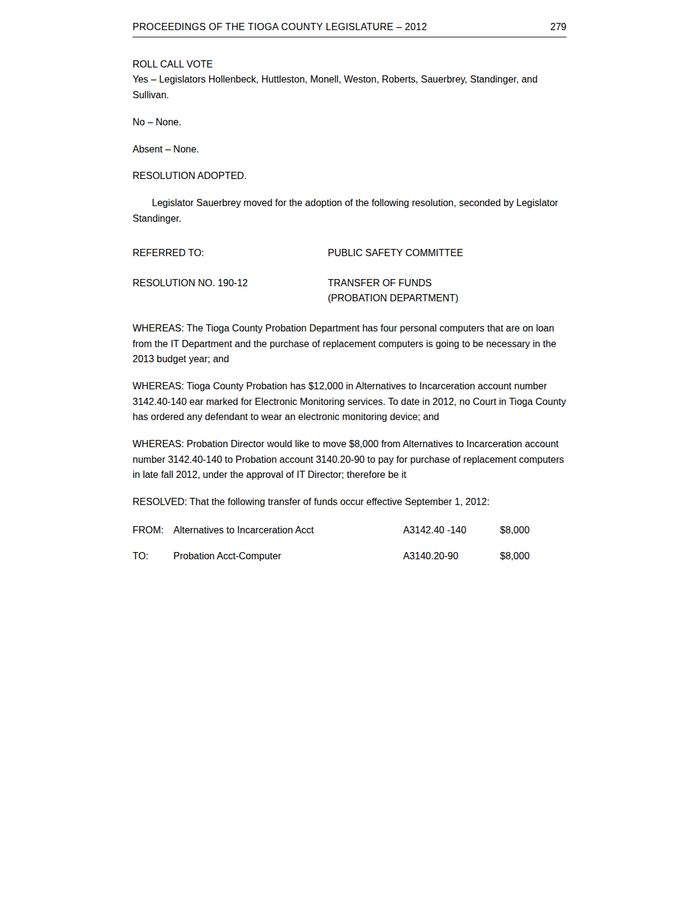Proceedings of the Tioga County Legislature – 2012 279
ROLL CALL VOTE
Yes – Legislators Hollenbeck, Huttleston, Monell, Weston, Roberts, Sauerbrey, Standinger, and Sullivan.
No – None.
Absent – None.
RESOLUTION ADOPTED.
Legislator Sauerbrey moved for the adoption of the following resolution, seconded by Legislator Standinger.
REFERRED TO:
PUBLIC SAFETY COMMITTEE
RESOLUTION NO. 190-12
TRANSFER OF FUNDS
(PROBATION DEPARTMENT)
WHEREAS: The Tioga County Probation Department has four personal computers that are on loan from the IT Department and the purchase of replacement computers is going to be necessary in the 2013 budget year; and
WHEREAS: Tioga County Probation has $12,000 in Alternatives to Incarceration account number 3142.40-140 ear marked for Electronic Monitoring services. To date in 2012, no Court in Tioga County has ordered any defendant to wear an electronic monitoring device; and
WHEREAS: Probation Director would like to move $8,000 from Alternatives to Incarceration account number 3142.40-140 to Probation account 3140.20-90 to pay for purchase of replacement computers in late fall 2012, under the approval of IT Director; therefore be it
RESOLVED: That the following transfer of funds occur effective September 1, 2012:
| FROM: | Alternatives to Incarceration Acct | A3142.40 -140 | $8,000 |
| TO: | Probation Acct-Computer | A3140.20-90 | $8,000 |